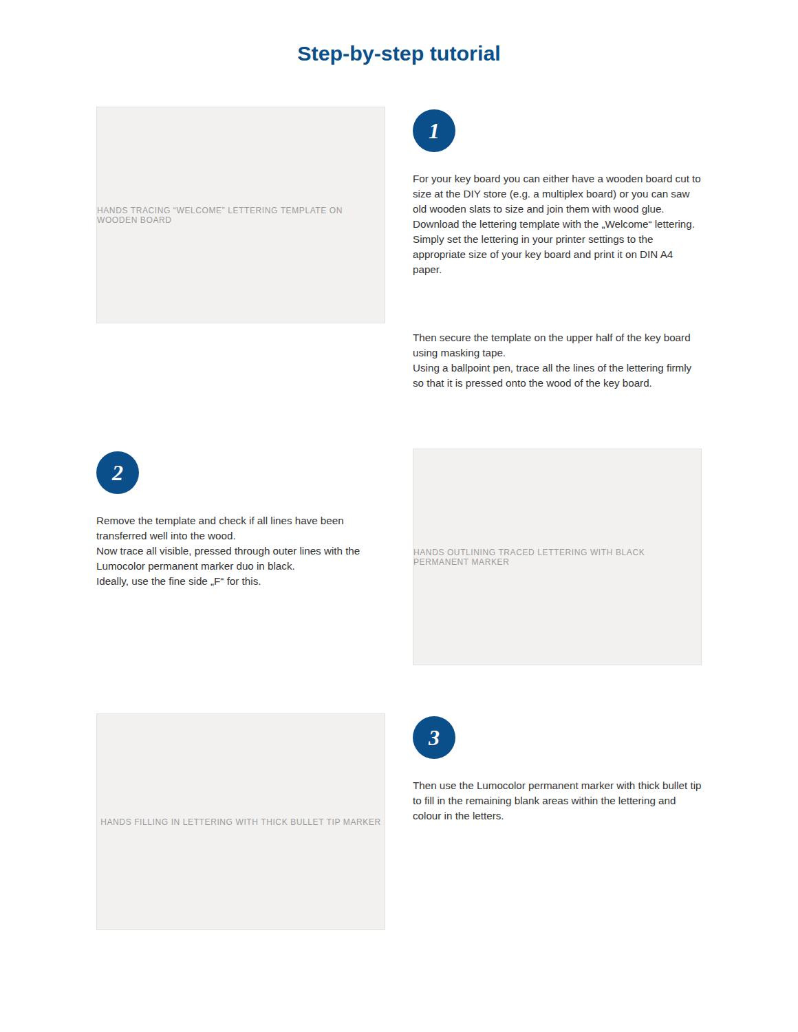Step-by-step tutorial
Hands tracing “welcome” lettering template on wooden board
1
For your key board you can either have a wooden board cut to size at the DIY store (e.g. a multiplex board) or you can saw old wooden slats to size and join them with wood glue.
Download the lettering template with the „Welcome“ lettering. Simply set the lettering in your printer settings to the appropriate size of your key board and print it on DIN A4 paper.
Then secure the template on the upper half of the key board using masking tape.
Using a ballpoint pen, trace all the lines of the lettering firmly so that it is pressed onto the wood of the key board.
2
Remove the template and check if all lines have been transferred well into the wood.
Now trace all visible, pressed through outer lines with the Lumocolor permanent marker duo in black.
Ideally, use the fine side „F“ for this.
Hands outlining traced lettering with black permanent marker
Hands filling in lettering with thick bullet tip marker
3
Then use the Lumocolor permanent marker with thick bullet tip to fill in the remaining blank areas within the lettering and colour in the letters.